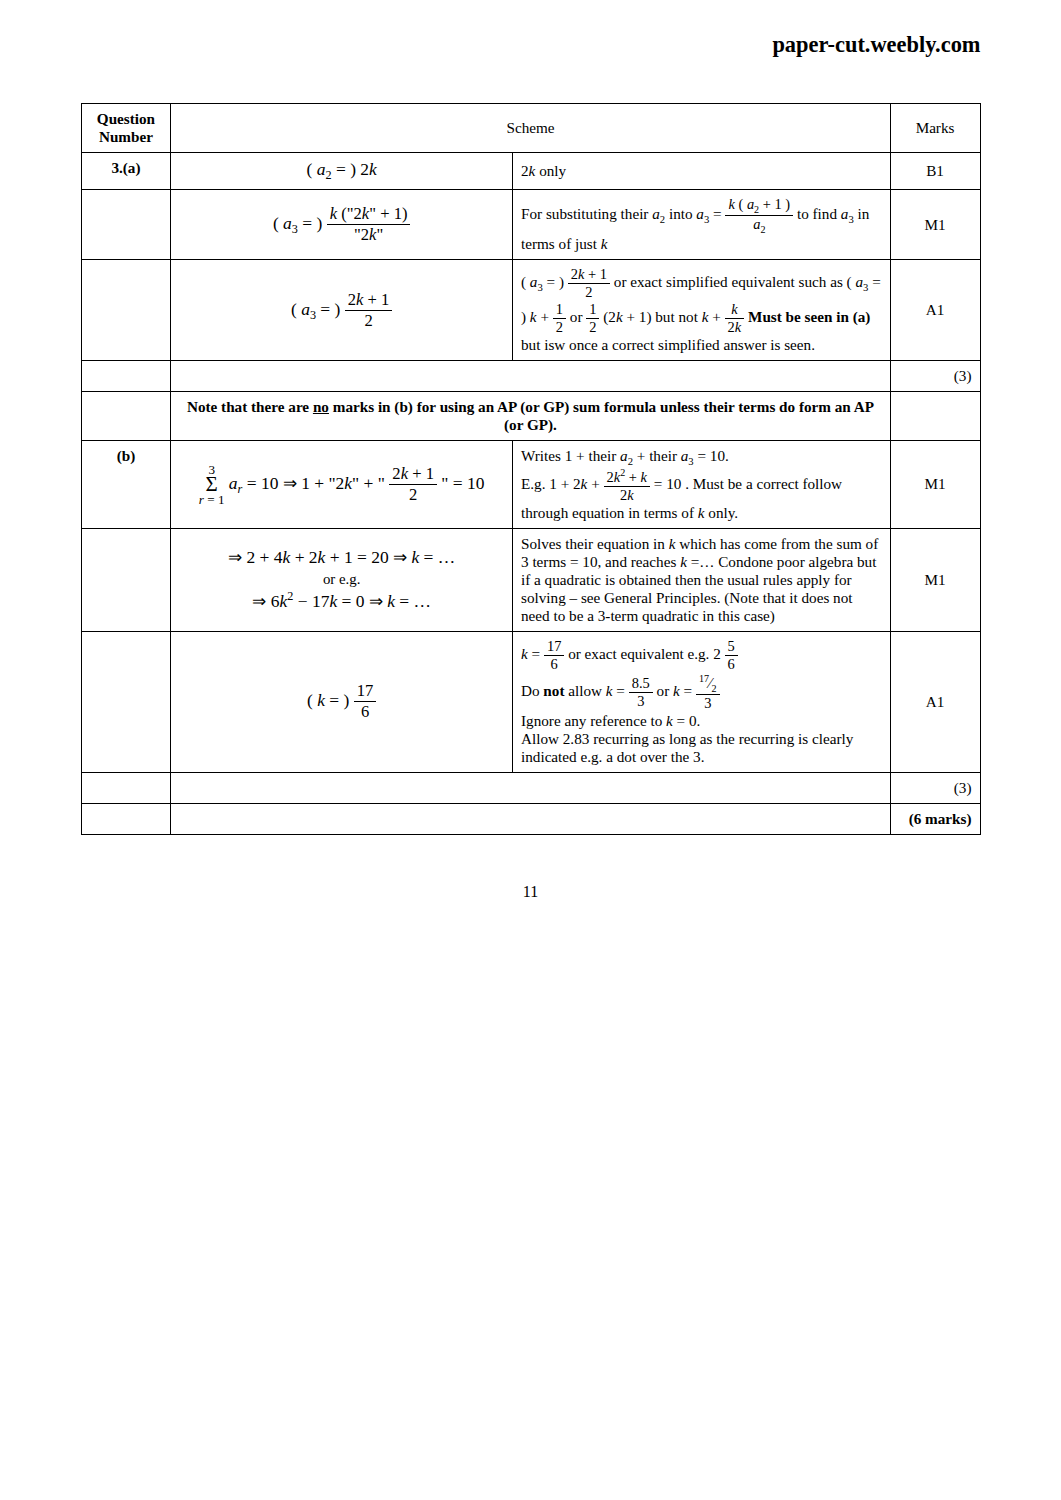paper-cut.weebly.com
| Question Number | Scheme | Marks |
| --- | --- | --- |
| 3.(a) | ( a 2 = ) 2 k | 2 k only | B1 |
| | ( a 3 = ) k ("2 k " + 1) "2 k " | For substituting their a 2 into a 3 = k ( a 2 + 1 ) a 2 to find a 3 in terms of just k | M1 |
| | ( a 3 = ) 2 k + 1 2 | ( a 3 = ) 2 k + 1 2 or exact simplified equivalent such as ( a 3 = ) k + 1 2 or 1 2 (2 k + 1) but not k + k 2 k Must be seen in (a) but isw once a correct simplified answer is seen. | A1 |
| | | (3) |
| | Note that there are no marks in (b) for using an AP (or GP) sum formula unless their terms do form an AP (or GP). | |
| (b) | 3 Σ r = 1 a r = 10 ⇒ 1 + "2 k " + " 2 k + 1 2 " = 10 | Writes 1 + their a 2 + their a 3 = 10. E.g. 1 + 2 k + 2 k 2 + k 2 k = 10 . Must be a correct follow through equation in terms of k only. | M1 |
| | ⇒ 2 + 4 k + 2 k + 1 = 20 ⇒ k = … or e.g. ⇒ 6 k 2 − 17 k = 0 ⇒ k = … | Solves their equation in k which has come from the sum of 3 terms = 10, and reaches k =… Condone poor algebra but if a quadratic is obtained then the usual rules apply for solving – see General Principles. (Note that it does not need to be a 3-term quadratic in this case) | M1 |
| | ( k = ) 17 6 | k = 17 6 or exact equivalent e.g. 2 5 6 Do not allow k = 8.5 3 or k = 17 ⁄ 2 3 Ignore any reference to k = 0. Allow 2.83 recurring as long as the recurring is clearly indicated e.g. a dot over the 3. | A1 |
| | | (3) |
| | | (6 marks) |
11